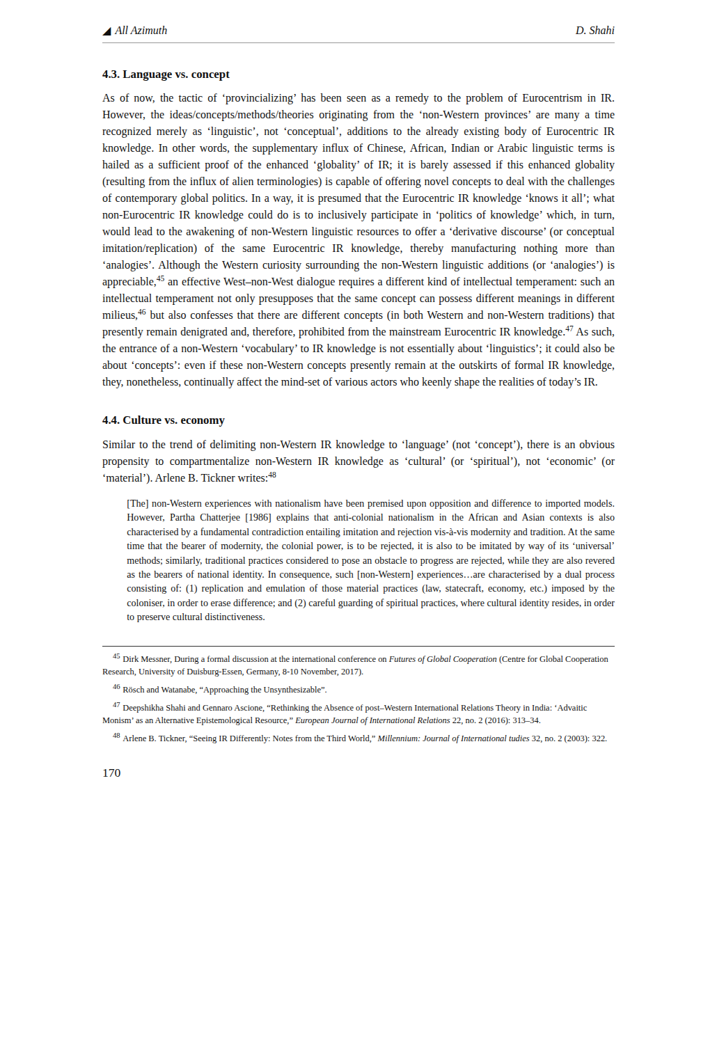All Azimuth D. Shahi
4.3. Language vs. concept
As of now, the tactic of ‘provincializing’ has been seen as a remedy to the problem of Eurocentrism in IR. However, the ideas/concepts/methods/theories originating from the ‘non-Western provinces’ are many a time recognized merely as ‘linguistic’, not ‘conceptual’, additions to the already existing body of Eurocentric IR knowledge. In other words, the supplementary influx of Chinese, African, Indian or Arabic linguistic terms is hailed as a sufficient proof of the enhanced ‘globality’ of IR; it is barely assessed if this enhanced globality (resulting from the influx of alien terminologies) is capable of offering novel concepts to deal with the challenges of contemporary global politics. In a way, it is presumed that the Eurocentric IR knowledge ‘knows it all’; what non-Eurocentric IR knowledge could do is to inclusively participate in ‘politics of knowledge’ which, in turn, would lead to the awakening of non-Western linguistic resources to offer a ‘derivative discourse’ (or conceptual imitation/replication) of the same Eurocentric IR knowledge, thereby manufacturing nothing more than ‘analogies’. Although the Western curiosity surrounding the non-Western linguistic additions (or ‘analogies’) is appreciable,45 an effective West–non-West dialogue requires a different kind of intellectual temperament: such an intellectual temperament not only presupposes that the same concept can possess different meanings in different milieus,46 but also confesses that there are different concepts (in both Western and non-Western traditions) that presently remain denigrated and, therefore, prohibited from the mainstream Eurocentric IR knowledge.47 As such, the entrance of a non-Western ‘vocabulary’ to IR knowledge is not essentially about ‘linguistics’; it could also be about ‘concepts’: even if these non-Western concepts presently remain at the outskirts of formal IR knowledge, they, nonetheless, continually affect the mind-set of various actors who keenly shape the realities of today’s IR.
4.4. Culture vs. economy
Similar to the trend of delimiting non-Western IR knowledge to ‘language’ (not ‘concept’), there is an obvious propensity to compartmentalize non-Western IR knowledge as ‘cultural’ (or ‘spiritual’), not ‘economic’ (or ‘material’). Arlene B. Tickner writes:48
[The] non-Western experiences with nationalism have been premised upon opposition and difference to imported models. However, Partha Chatterjee [1986] explains that anti-colonial nationalism in the African and Asian contexts is also characterised by a fundamental contradiction entailing imitation and rejection vis-à-vis modernity and tradition. At the same time that the bearer of modernity, the colonial power, is to be rejected, it is also to be imitated by way of its ‘universal’ methods; similarly, traditional practices considered to pose an obstacle to progress are rejected, while they are also revered as the bearers of national identity. In consequence, such [non-Western] experiences…are characterised by a dual process consisting of: (1) replication and emulation of those material practices (law, statecraft, economy, etc.) imposed by the coloniser, in order to erase difference; and (2) careful guarding of spiritual practices, where cultural identity resides, in order to preserve cultural distinctiveness.
45 Dirk Messner, During a formal discussion at the international conference on Futures of Global Cooperation (Centre for Global Cooperation Research, University of Duisburg-Essen, Germany, 8-10 November, 2017).
46 Rösch and Watanabe, “Approaching the Unsynthesizable”.
47 Deepshikha Shahi and Gennaro Ascione, “Rethinking the Absence of post–Western International Relations Theory in India: ‘Advaitic Monism’ as an Alternative Epistemological Resource,” European Journal of International Relations 22, no. 2 (2016): 313–34.
48 Arlene B. Tickner, “Seeing IR Differently: Notes from the Third World,” Millennium: Journal of International tudies 32, no. 2 (2003): 322.
170